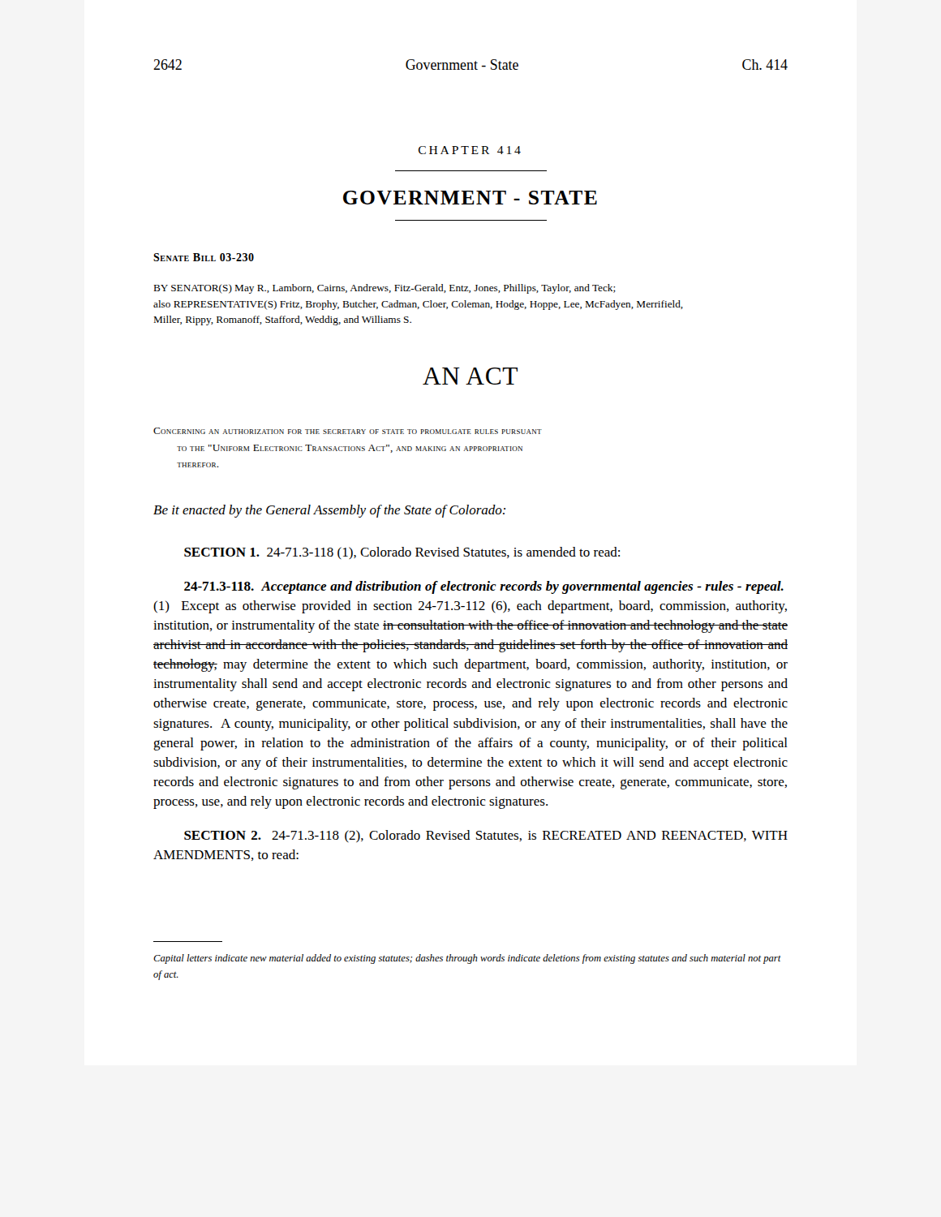2642 Government - State Ch. 414
CHAPTER 414
GOVERNMENT - STATE
Senate Bill 03-230
BY SENATOR(S) May R., Lamborn, Cairns, Andrews, Fitz-Gerald, Entz, Jones, Phillips, Taylor, and Teck;
also REPRESENTATIVE(S) Fritz, Brophy, Butcher, Cadman, Cloer, Coleman, Hodge, Hoppe, Lee, McFadyen, Merrifield,
Miller, Rippy, Romanoff, Stafford, Weddig, and Williams S.
AN ACT
Concerning an authorization for the secretary of state to promulgate rules pursuant to the "Uniform Electronic Transactions Act", and making an appropriation therefor.
Be it enacted by the General Assembly of the State of Colorado:
SECTION 1. 24-71.3-118 (1), Colorado Revised Statutes, is amended to read:
24-71.3-118. Acceptance and distribution of electronic records by governmental agencies - rules - repeal. (1) Except as otherwise provided in section 24-71.3-112 (6), each department, board, commission, authority, institution, or instrumentality of the state in consultation with the office of innovation and technology and the state archivist and in accordance with the policies, standards, and guidelines set forth by the office of innovation and technology, may determine the extent to which such department, board, commission, authority, institution, or instrumentality shall send and accept electronic records and electronic signatures to and from other persons and otherwise create, generate, communicate, store, process, use, and rely upon electronic records and electronic signatures. A county, municipality, or other political subdivision, or any of their instrumentalities, shall have the general power, in relation to the administration of the affairs of a county, municipality, or of their political subdivision, or any of their instrumentalities, to determine the extent to which it will send and accept electronic records and electronic signatures to and from other persons and otherwise create, generate, communicate, store, process, use, and rely upon electronic records and electronic signatures.
SECTION 2. 24-71.3-118 (2), Colorado Revised Statutes, is RECREATED AND REENACTED, WITH AMENDMENTS, to read:
Capital letters indicate new material added to existing statutes; dashes through words indicate deletions from existing statutes and such material not part of act.